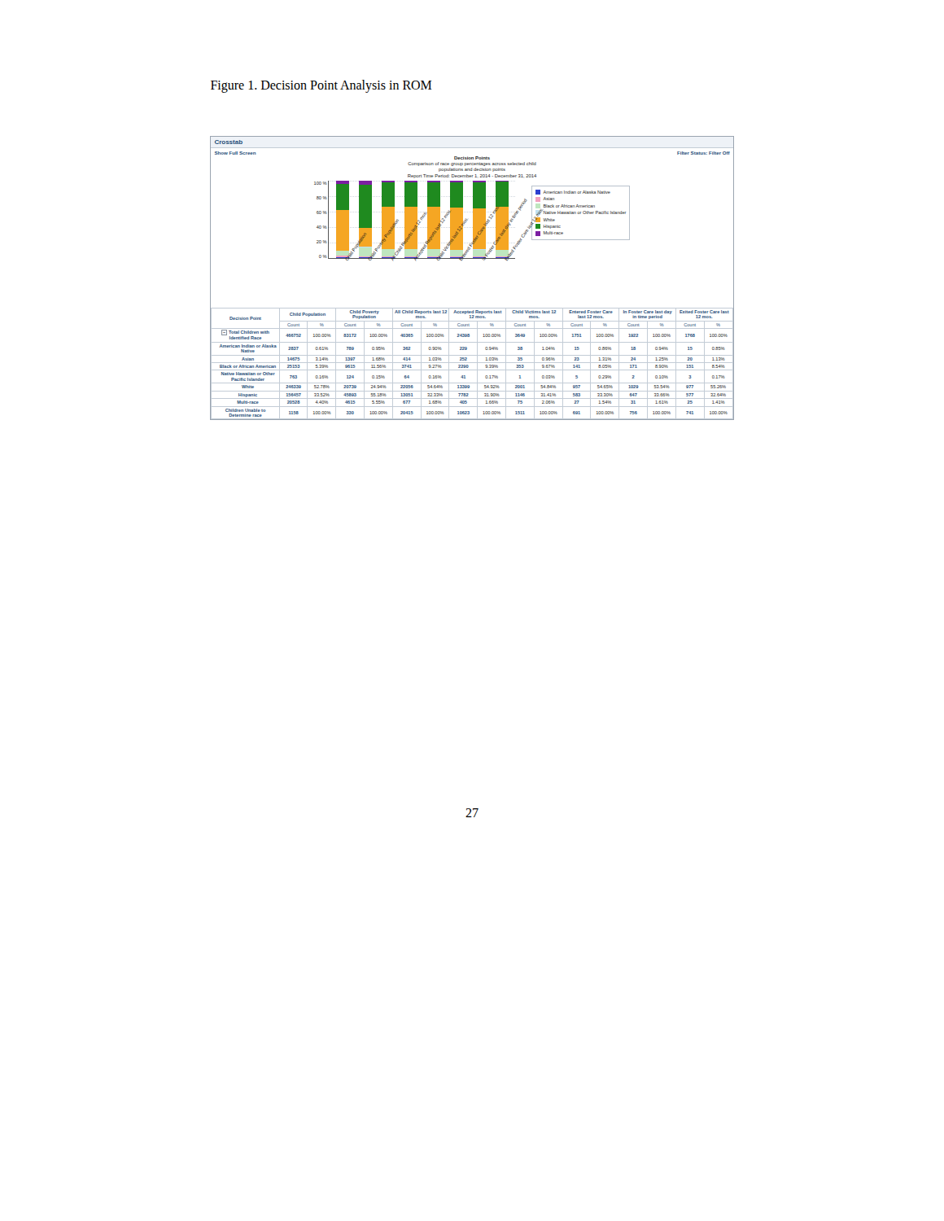Figure 1. Decision Point Analysis in ROM
Crosstab
Show Full Screen Filter Status: Filter Off
Decision Points
Comparison of race group percentages across selected child
populations and decision points
Report Time Period: December 1, 2014 - December 31, 2014
100 % 80 % 60 % 40 % 20 % 0 %
Child Population Child Poverty Population All Child Reports last 12 mos. Accepted Reports last 12 mos. Child Victims last 12 mos. Entered Foster Care last 12 mos. In Foster Care last day in time period Exited Foster Care last 12 mos.
American Indian or Alaska Native
Asian
Black or African American
Native Hawaiian or Other Pacific Islander
White
Hispanic
Multi-race
| Decision Point | Child Population | Child Poverty Population | All Child Reports last 12 mos. | Accepted Reports last 12 mos. | Child Victims last 12 mos. | Entered Foster Care last 12 mos. | In Foster Care last day in time period | Exited Foster Care last 12 mos. |
| --- | --- | --- | --- | --- | --- | --- | --- | --- |
| Count | % | Count | % | Count | % | Count | % | Count | % | Count | % | Count | % | Count | % |
| – Total Children with Identified Race | 466752 | 100.00% | 83172 | 100.00% | 40365 | 100.00% | 24398 | 100.00% | 3649 | 100.00% | 1751 | 100.00% | 1922 | 100.00% | 1768 | 100.00% |
| American Indian or Alaska Native | 2837 | 0.61% | 789 | 0.95% | 362 | 0.90% | 229 | 0.94% | 38 | 1.04% | 15 | 0.86% | 18 | 0.94% | 15 | 0.85% |
| Asian | 14675 | 3.14% | 1397 | 1.68% | 414 | 1.03% | 252 | 1.03% | 35 | 0.96% | 23 | 1.31% | 24 | 1.25% | 20 | 1.13% |
| Black or African American | 25153 | 5.39% | 9615 | 11.56% | 3741 | 9.27% | 2290 | 9.39% | 353 | 9.67% | 141 | 8.05% | 171 | 8.90% | 151 | 8.54% |
| Native Hawaiian or Other Pacific Islander | 763 | 0.16% | 124 | 0.15% | 64 | 0.16% | 41 | 0.17% | 1 | 0.03% | 5 | 0.29% | 2 | 0.10% | 3 | 0.17% |
| White | 246339 | 52.78% | 20739 | 24.94% | 22056 | 54.64% | 13399 | 54.92% | 2001 | 54.84% | 957 | 54.65% | 1029 | 53.54% | 977 | 55.26% |
| Hispanic | 156457 | 33.52% | 45893 | 55.18% | 13051 | 32.33% | 7782 | 31.90% | 1146 | 31.41% | 583 | 33.30% | 647 | 33.66% | 577 | 32.64% |
| Multi-race | 20528 | 4.40% | 4615 | 5.55% | 677 | 1.68% | 405 | 1.66% | 75 | 2.06% | 27 | 1.54% | 31 | 1.61% | 25 | 1.41% |
| Children Unable to Determine race | 1158 | 100.00% | 330 | 100.00% | 20415 | 100.00% | 10623 | 100.00% | 1511 | 100.00% | 691 | 100.00% | 756 | 100.00% | 741 | 100.00% |
27